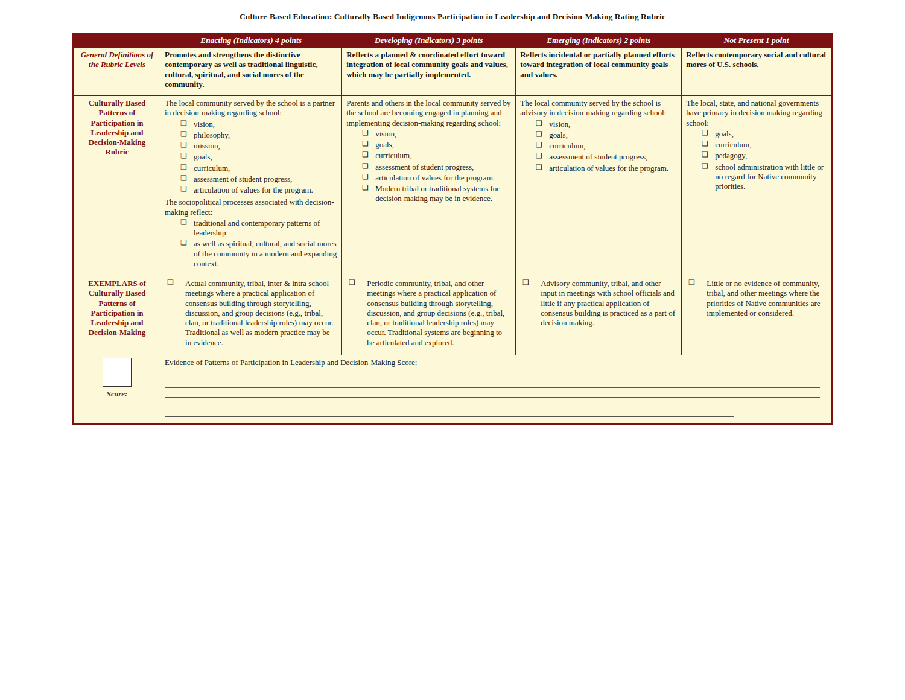Culture-Based Education: Culturally Based Indigenous Participation in Leadership and Decision-Making Rating Rubric
| | Enacting (Indicators) 4 points | Developing (Indicators) 3 points | Emerging (Indicators) 2 points | Not Present 1 point |
| --- | --- | --- | --- | --- |
| General Definitions of the Rubric Levels | Promotes and strengthens the distinctive contemporary as well as traditional linguistic, cultural, spiritual, and social mores of the community. | Reflects a planned & coordinated effort toward integration of local community goals and values, which may be partially implemented. | Reflects incidental or partially planned efforts toward integration of local community goals and values. | Reflects contemporary social and cultural mores of U.S. schools. |
| Culturally Based Patterns of Participation in Leadership and Decision-Making Rubric | The local community served by the school is a partner in decision-making regarding school: vision, philosophy, mission, goals, curriculum, assessment of student progress, articulation of values for the program. The sociopolitical processes associated with decision-making reflect: traditional and contemporary patterns of leadership as well as spiritual, cultural, and social mores of the community in a modern and expanding context. | Parents and others in the local community served by the school are becoming engaged in planning and implementing decision-making regarding school: vision, goals, curriculum, assessment of student progress, articulation of values for the program. Modern tribal or traditional systems for decision-making may be in evidence. | The local community served by the school is advisory in decision-making regarding school: vision, goals, curriculum, assessment of student progress, articulation of values for the program. | The local, state, and national governments have primacy in decision making regarding school: goals, curriculum, pedagogy, school administration with little or no regard for Native community priorities. |
| EXEMPLARS of Culturally Based Patterns of Participation in Leadership and Decision-Making | Actual community, tribal, inter & intra school meetings where a practical application of consensus building through storytelling, discussion, and group decisions (e.g., tribal, clan, or traditional leadership roles) may occur. Traditional as well as modern practice may be in evidence. | Periodic community, tribal, and other meetings where a practical application of consensus building through storytelling, discussion, and group decisions (e.g., tribal, clan, or traditional leadership roles) may occur. Traditional systems are beginning to be articulated and explored. | Advisory community, tribal, and other input in meetings with school officials and little if any practical application of consensus building is practiced as a part of decision making. | Little or no evidence of community, tribal, and other meetings where the priorities of Native communities are implemented or considered. |
| Score: | Evidence of Patterns of Participation in Leadership and Decision-Making Score: |